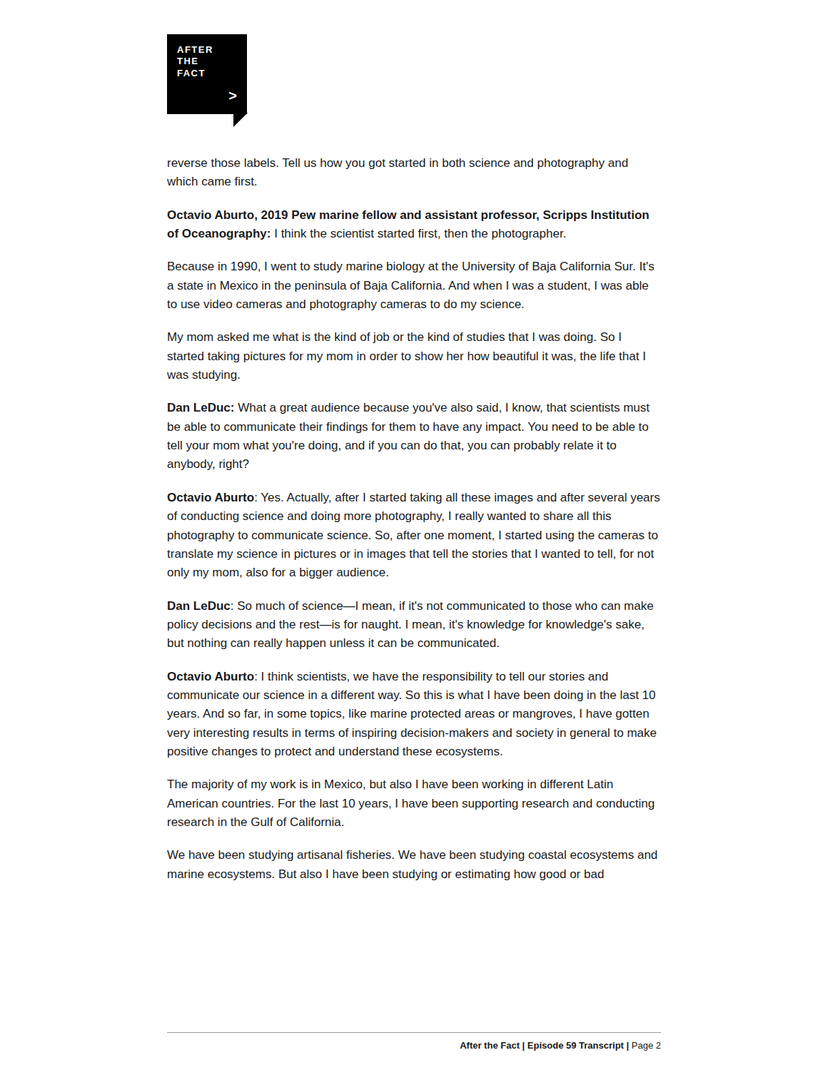AFTER
THE
FACT
>
reverse those labels. Tell us how you got started in both science and photography and which came first.
Octavio Aburto, 2019 Pew marine fellow and assistant professor, Scripps Institution of Oceanography: I think the scientist started first, then the photographer.
Because in 1990, I went to study marine biology at the University of Baja California Sur. It's a state in Mexico in the peninsula of Baja California. And when I was a student, I was able to use video cameras and photography cameras to do my science.
My mom asked me what is the kind of job or the kind of studies that I was doing. So I started taking pictures for my mom in order to show her how beautiful it was, the life that I was studying.
Dan LeDuc: What a great audience because you've also said, I know, that scientists must be able to communicate their findings for them to have any impact. You need to be able to tell your mom what you're doing, and if you can do that, you can probably relate it to anybody, right?
Octavio Aburto: Yes. Actually, after I started taking all these images and after several years of conducting science and doing more photography, I really wanted to share all this photography to communicate science. So, after one moment, I started using the cameras to translate my science in pictures or in images that tell the stories that I wanted to tell, for not only my mom, also for a bigger audience.
Dan LeDuc: So much of science—I mean, if it's not communicated to those who can make policy decisions and the rest—is for naught. I mean, it's knowledge for knowledge's sake, but nothing can really happen unless it can be communicated.
Octavio Aburto: I think scientists, we have the responsibility to tell our stories and communicate our science in a different way. So this is what I have been doing in the last 10 years. And so far, in some topics, like marine protected areas or mangroves, I have gotten very interesting results in terms of inspiring decision-makers and society in general to make positive changes to protect and understand these ecosystems.
The majority of my work is in Mexico, but also I have been working in different Latin American countries. For the last 10 years, I have been supporting research and conducting research in the Gulf of California.
We have been studying artisanal fisheries. We have been studying coastal ecosystems and marine ecosystems. But also I have been studying or estimating how good or bad
After the Fact | Episode 59 Transcript | Page 2